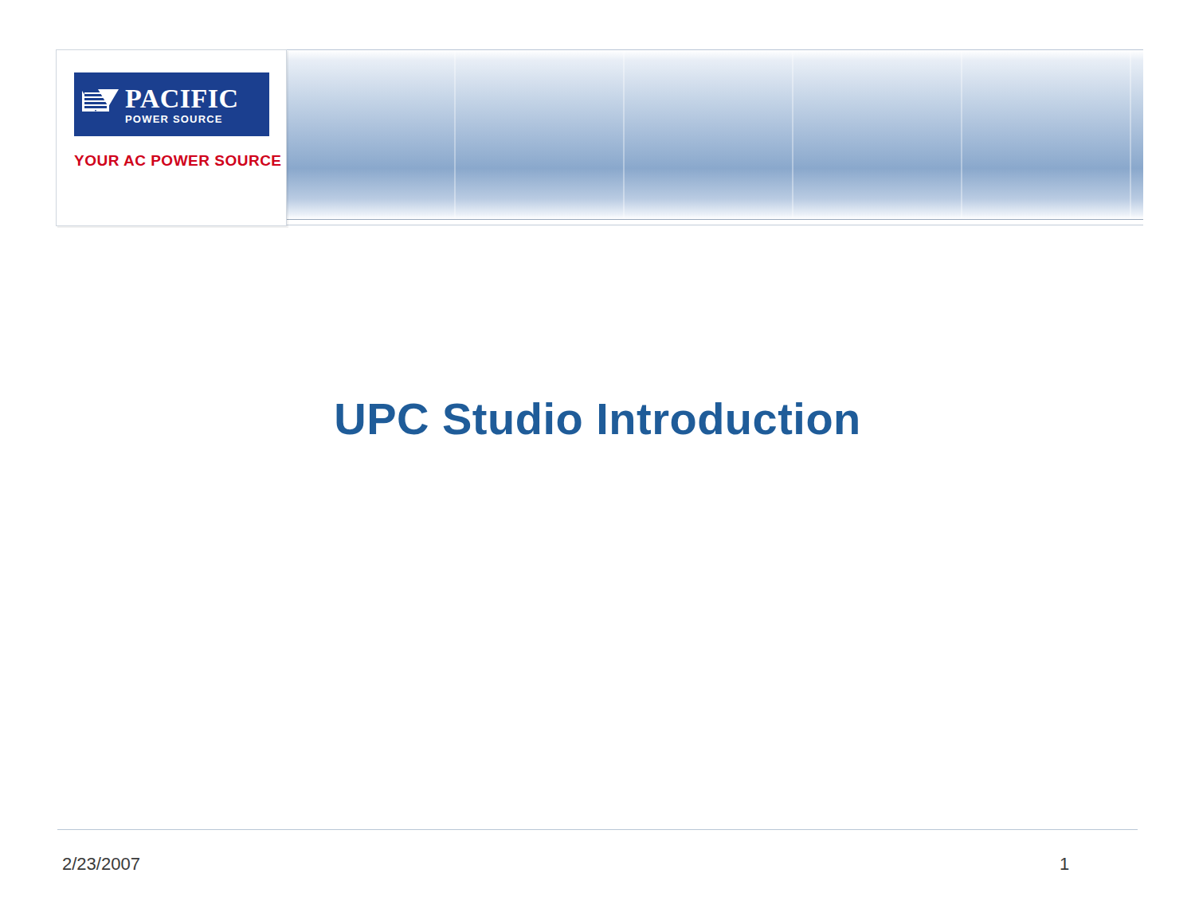PACIFIC POWER SOURCE
YOUR AC POWER SOURCE
UPC Studio Introduction
2/23/2007
1